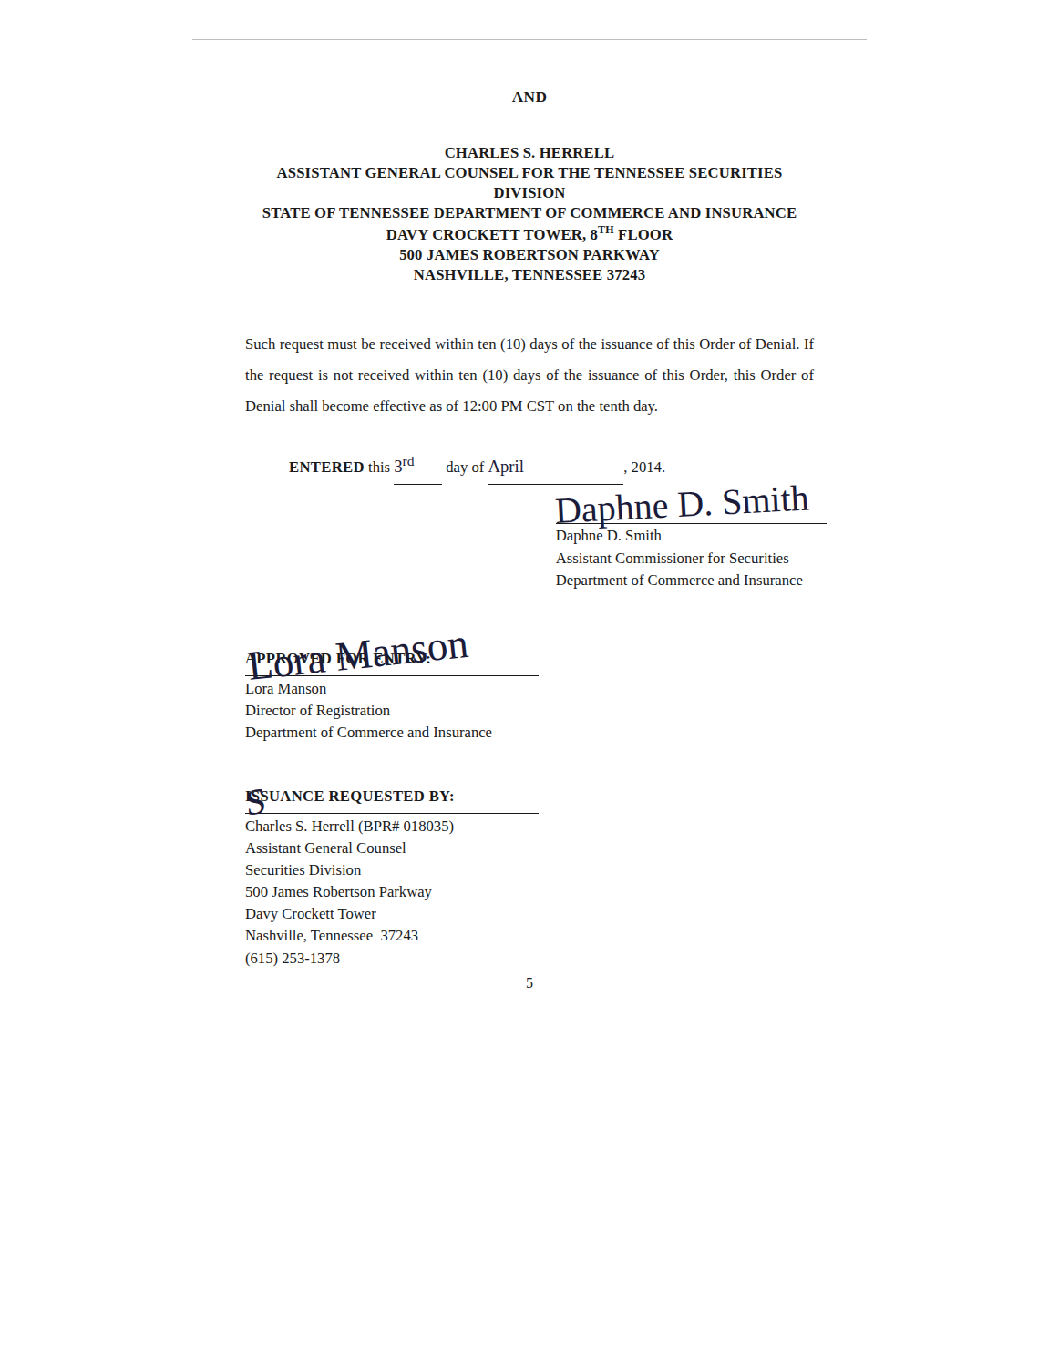AND
CHARLES S. HERRELL
ASSISTANT GENERAL COUNSEL FOR THE TENNESSEE SECURITIES
DIVISION
STATE OF TENNESSEE DEPARTMENT OF COMMERCE AND INSURANCE
DAVY CROCKETT TOWER, 8TH FLOOR
500 JAMES ROBERTSON PARKWAY
NASHVILLE, TENNESSEE 37243
Such request must be received within ten (10) days of the issuance of this Order of Denial. If the request is not received within ten (10) days of the issuance of this Order, this Order of Denial shall become effective as of 12:00 PM CST on the tenth day.
ENTERED this 3rd day of April, 2014.
Daphne D. Smith
Daphne D. Smith
Assistant Commissioner for Securities
Department of Commerce and Insurance
APPROVED FOR ENTRY:
Lora Manson
Lora Manson
Director of Registration
Department of Commerce and Insurance
ISSUANCE REQUESTED BY:
S
Charles S. Herrell (BPR# 018035)
Assistant General Counsel
Securities Division
500 James Robertson Parkway
Davy Crockett Tower
Nashville, Tennessee 37243
(615) 253-1378
5